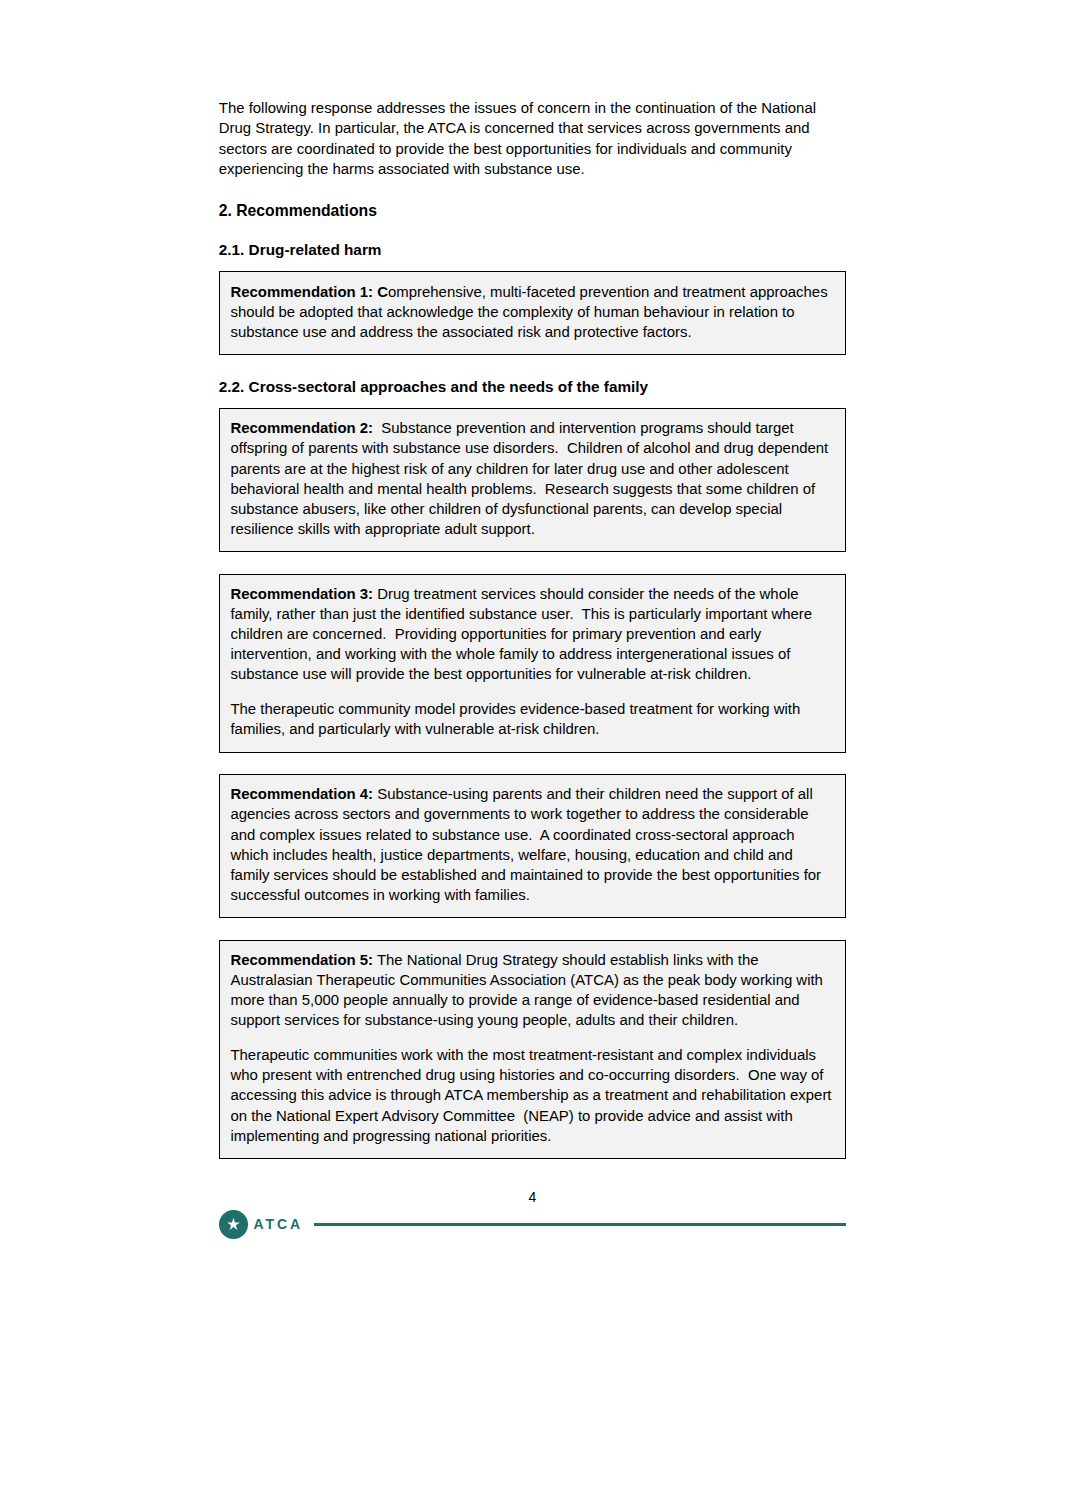The following response addresses the issues of concern in the continuation of the National Drug Strategy. In particular, the ATCA is concerned that services across governments and sectors are coordinated to provide the best opportunities for individuals and community experiencing the harms associated with substance use.
2. Recommendations
2.1. Drug-related harm
Recommendation 1: Comprehensive, multi-faceted prevention and treatment approaches should be adopted that acknowledge the complexity of human behaviour in relation to substance use and address the associated risk and protective factors.
2.2. Cross-sectoral approaches and the needs of the family
Recommendation 2: Substance prevention and intervention programs should target offspring of parents with substance use disorders. Children of alcohol and drug dependent parents are at the highest risk of any children for later drug use and other adolescent behavioral health and mental health problems. Research suggests that some children of substance abusers, like other children of dysfunctional parents, can develop special resilience skills with appropriate adult support.
Recommendation 3: Drug treatment services should consider the needs of the whole family, rather than just the identified substance user. This is particularly important where children are concerned. Providing opportunities for primary prevention and early intervention, and working with the whole family to address intergenerational issues of substance use will provide the best opportunities for vulnerable at-risk children.
The therapeutic community model provides evidence-based treatment for working with families, and particularly with vulnerable at-risk children.
Recommendation 4: Substance-using parents and their children need the support of all agencies across sectors and governments to work together to address the considerable and complex issues related to substance use. A coordinated cross-sectoral approach which includes health, justice departments, welfare, housing, education and child and family services should be established and maintained to provide the best opportunities for successful outcomes in working with families.
Recommendation 5: The National Drug Strategy should establish links with the Australasian Therapeutic Communities Association (ATCA) as the peak body working with more than 5,000 people annually to provide a range of evidence-based residential and support services for substance-using young people, adults and their children.
Therapeutic communities work with the most treatment-resistant and complex individuals who present with entrenched drug using histories and co-occurring disorders. One way of accessing this advice is through ATCA membership as a treatment and rehabilitation expert on the National Expert Advisory Committee (NEAP) to provide advice and assist with implementing and progressing national priorities.
4
ATCA